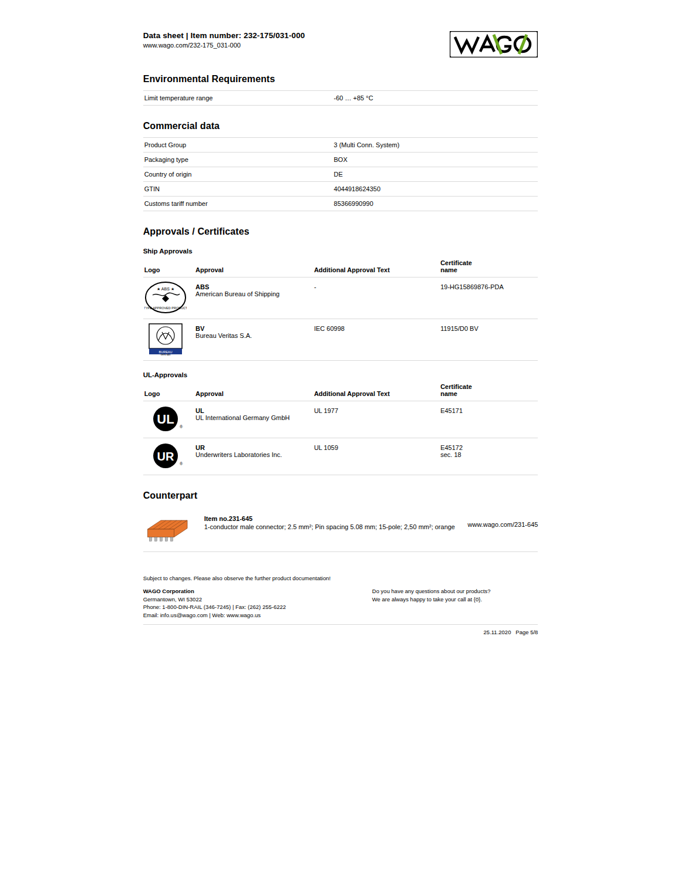Data sheet | Item number: 232-175/031-000
www.wago.com/232-175_031-000
Environmental Requirements
| Limit temperature range | -60 … +85 °C |
Commercial data
| Product Group | 3 (Multi Conn. System) |
| Packaging type | BOX |
| Country of origin | DE |
| GTIN | 4044918624350 |
| Customs tariff number | 85366990990 |
Approvals / Certificates
Ship Approvals
| Logo | Approval | Additional Approval Text | Certificate name |
| --- | --- | --- | --- |
| ★ ABS ★ TYPE APPROVED PRODUCT | ABS American Bureau of Shipping | - | 19-HG15869876-PDA |
| BUREAU VERITAS | BV Bureau Veritas S.A. | IEC 60998 | 11915/D0 BV |
UL-Approvals
| Logo | Approval | Additional Approval Text | Certificate name |
| --- | --- | --- | --- |
| UL ® | UL UL International Germany GmbH | UL 1977 | E45171 |
| UR ® | UR Underwriters Laboratories Inc. | UL 1059 | E45172 sec. 18 |
Counterpart
Item no.231-645
1-conductor male connector; 2.5 mm²; Pin spacing 5.08 mm; 15-pole; 2,50 mm²; orange
www.wago.com/231-645
Subject to changes. Please also observe the further product documentation!
WAGO Corporation
Germantown, WI 53022
Phone: 1-800-DIN-RAIL (346-7245) | Fax: (262) 255-6222
Email: info.us@wago.com | Web: www.wago.us
Do you have any questions about our products?
We are always happy to take your call at {0}.
25.11.2020 Page 5/8